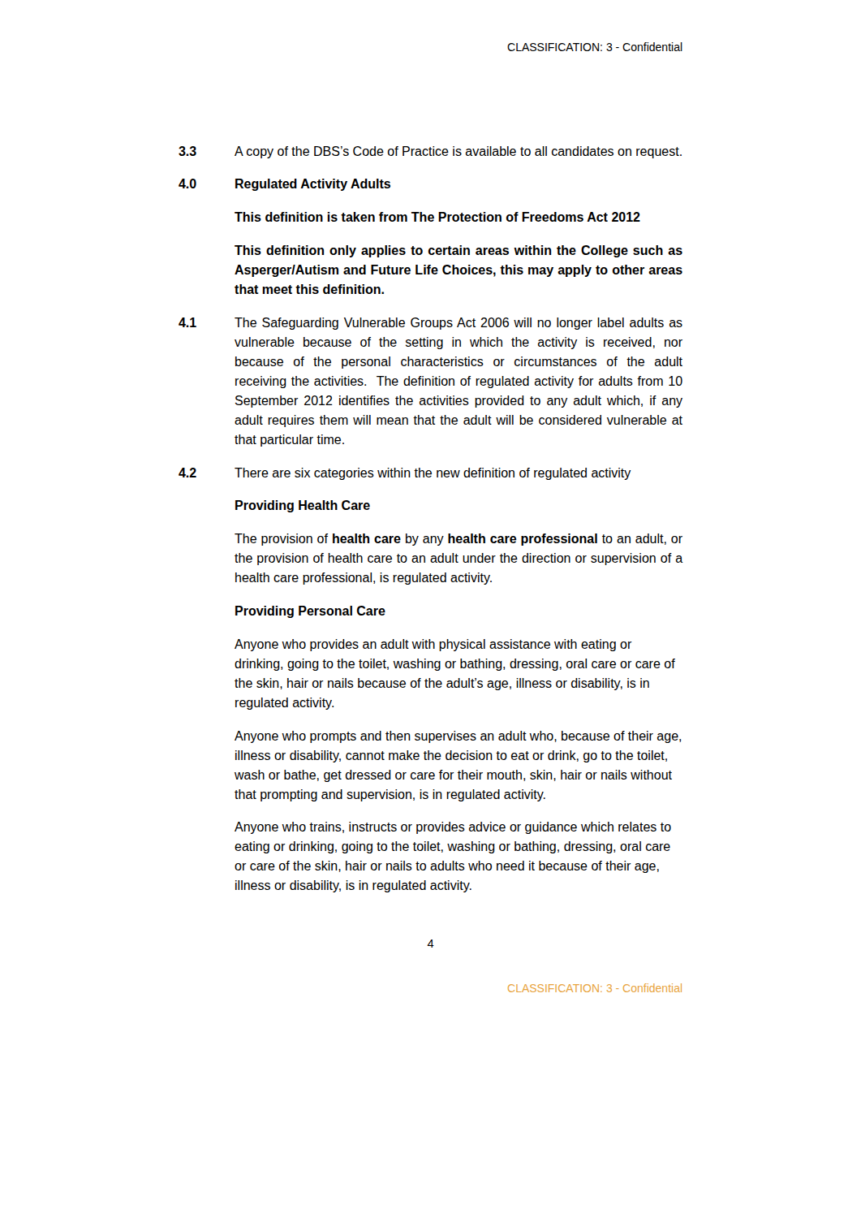CLASSIFICATION: 3 - Confidential
3.3
A copy of the DBS’s Code of Practice is available to all candidates on request.
4.0
Regulated Activity Adults
This definition is taken from The Protection of Freedoms Act 2012
This definition only applies to certain areas within the College such as Asperger/Autism and Future Life Choices, this may apply to other areas that meet this definition.
4.1
The Safeguarding Vulnerable Groups Act 2006 will no longer label adults as vulnerable because of the setting in which the activity is received, nor because of the personal characteristics or circumstances of the adult receiving the activities. The definition of regulated activity for adults from 10 September 2012 identifies the activities provided to any adult which, if any adult requires them will mean that the adult will be considered vulnerable at that particular time.
4.2
There are six categories within the new definition of regulated activity
Providing Health Care
The provision of health care by any health care professional to an adult, or the provision of health care to an adult under the direction or supervision of a health care professional, is regulated activity.
Providing Personal Care
Anyone who provides an adult with physical assistance with eating or drinking, going to the toilet, washing or bathing, dressing, oral care or care of the skin, hair or nails because of the adult’s age, illness or disability, is in regulated activity.
Anyone who prompts and then supervises an adult who, because of their age, illness or disability, cannot make the decision to eat or drink, go to the toilet, wash or bathe, get dressed or care for their mouth, skin, hair or nails without that prompting and supervision, is in regulated activity.
Anyone who trains, instructs or provides advice or guidance which relates to eating or drinking, going to the toilet, washing or bathing, dressing, oral care or care of the skin, hair or nails to adults who need it because of their age, illness or disability, is in regulated activity.
4
CLASSIFICATION: 3 - Confidential